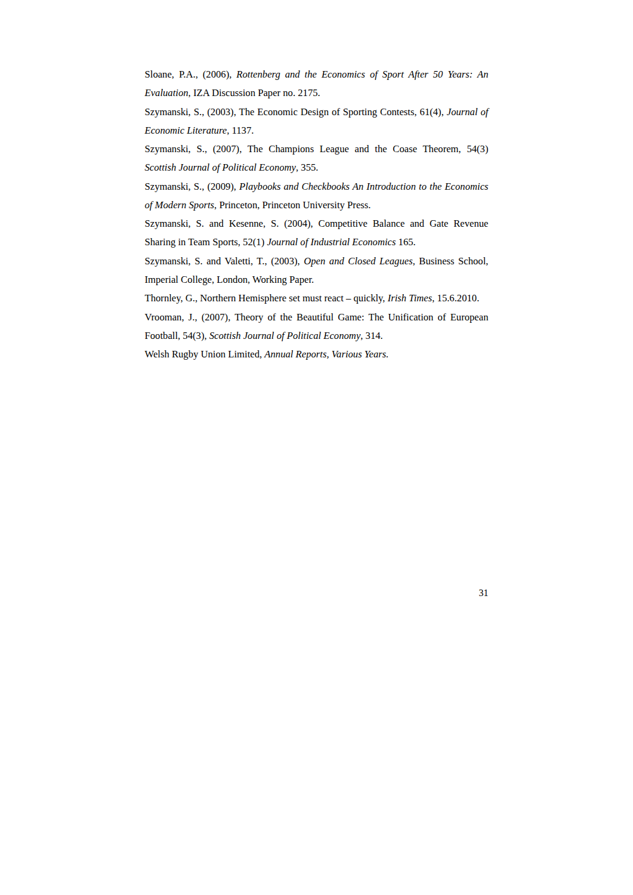Sloane, P.A., (2006), Rottenberg and the Economics of Sport After 50 Years: An Evaluation, IZA Discussion Paper no. 2175.
Szymanski, S., (2003), The Economic Design of Sporting Contests, 61(4), Journal of Economic Literature, 1137.
Szymanski, S., (2007), The Champions League and the Coase Theorem, 54(3) Scottish Journal of Political Economy, 355.
Szymanski, S., (2009), Playbooks and Checkbooks An Introduction to the Economics of Modern Sports, Princeton, Princeton University Press.
Szymanski, S. and Kesenne, S. (2004), Competitive Balance and Gate Revenue Sharing in Team Sports, 52(1) Journal of Industrial Economics 165.
Szymanski, S. and Valetti, T., (2003), Open and Closed Leagues, Business School, Imperial College, London, Working Paper.
Thornley, G., Northern Hemisphere set must react – quickly, Irish Times, 15.6.2010.
Vrooman, J., (2007), Theory of the Beautiful Game: The Unification of European Football, 54(3), Scottish Journal of Political Economy, 314.
Welsh Rugby Union Limited, Annual Reports, Various Years.
31